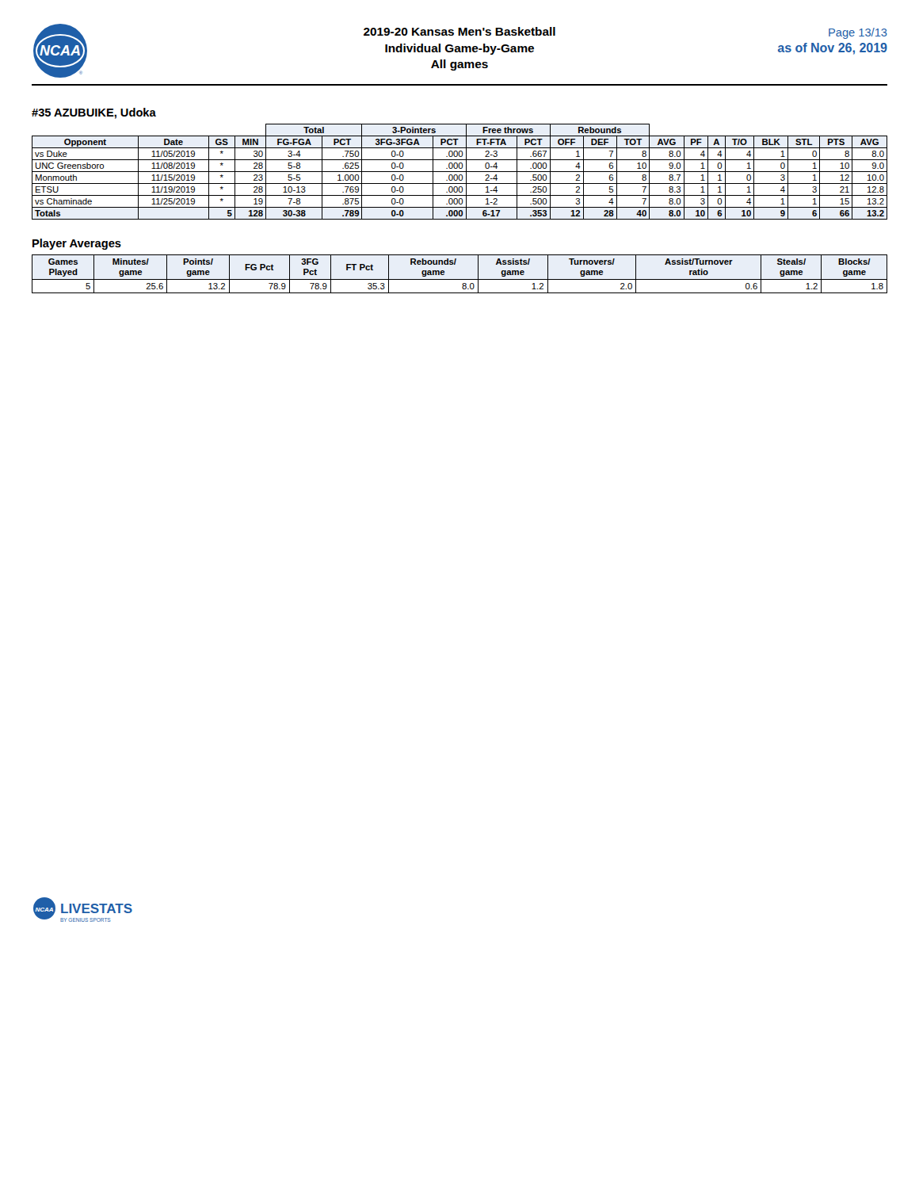NCAA ®
2019-20 Kansas Men's Basketball
Individual Game-by-Game
All games
Page 13/13
as of Nov 26, 2019
#35 AZUBUIKE, Udoka
| | | | | Total | 3-Pointers | Free throws | Rebounds | | | | | | | |
| --- | --- | --- | --- | --- | --- | --- | --- | --- | --- | --- | --- | --- | --- | --- |
| Opponent | Date | GS | MIN | FG-FGA | PCT | 3FG-3FGA | PCT | FT-FTA | PCT | OFF | DEF | TOT | AVG | PF | A | T/O | BLK | STL | PTS | AVG |
| vs Duke | 11/05/2019 | * | 30 | 3-4 | .750 | 0-0 | .000 | 2-3 | .667 | 1 | 7 | 8 | 8.0 | 4 | 4 | 4 | 1 | 0 | 8 | 8.0 |
| UNC Greensboro | 11/08/2019 | * | 28 | 5-8 | .625 | 0-0 | .000 | 0-4 | .000 | 4 | 6 | 10 | 9.0 | 1 | 0 | 1 | 0 | 1 | 10 | 9.0 |
| Monmouth | 11/15/2019 | * | 23 | 5-5 | 1.000 | 0-0 | .000 | 2-4 | .500 | 2 | 6 | 8 | 8.7 | 1 | 1 | 0 | 3 | 1 | 12 | 10.0 |
| ETSU | 11/19/2019 | * | 28 | 10-13 | .769 | 0-0 | .000 | 1-4 | .250 | 2 | 5 | 7 | 8.3 | 1 | 1 | 1 | 4 | 3 | 21 | 12.8 |
| vs Chaminade | 11/25/2019 | * | 19 | 7-8 | .875 | 0-0 | .000 | 1-2 | .500 | 3 | 4 | 7 | 8.0 | 3 | 0 | 4 | 1 | 1 | 15 | 13.2 |
| Totals | | 5 | 128 | 30-38 | .789 | 0-0 | .000 | 6-17 | .353 | 12 | 28 | 40 | 8.0 | 10 | 6 | 10 | 9 | 6 | 66 | 13.2 |
Player Averages
| Games Played | Minutes/ game | Points/ game | FG Pct | 3FG Pct | FT Pct | Rebounds/ game | Assists/ game | Turnovers/ game | Assist/Turnover ratio | Steals/ game | Blocks/ game |
| --- | --- | --- | --- | --- | --- | --- | --- | --- | --- | --- | --- |
| 5 | 25.6 | 13.2 | 78.9 | 78.9 | 35.3 | 8.0 | 1.2 | 2.0 | 0.6 | 1.2 | 1.8 |
NCAA LIVESTATS BY GENIUS SPORTS